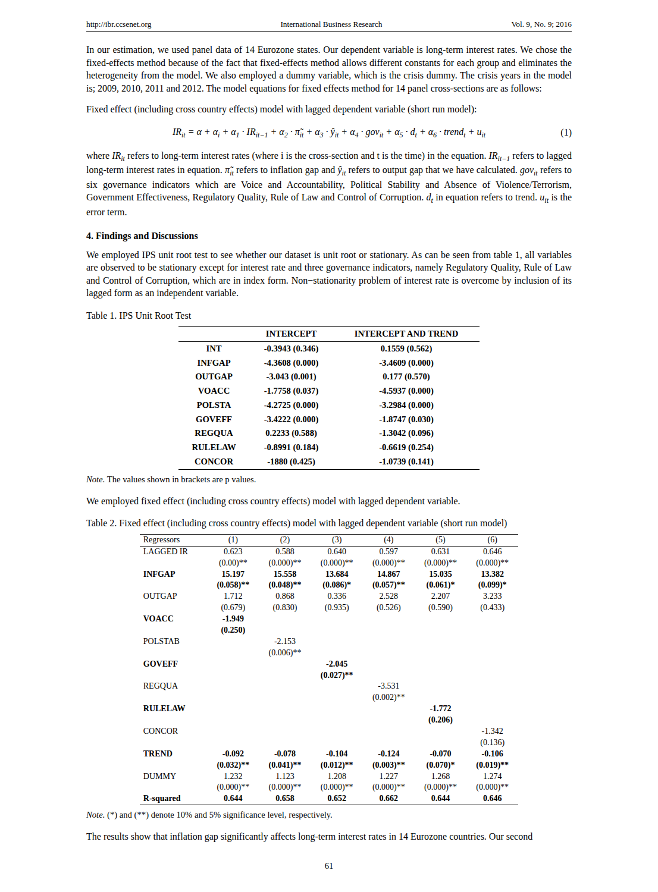http://ibr.ccsenet.org
International Business Research
Vol. 9, No. 9; 2016
In our estimation, we used panel data of 14 Eurozone states. Our dependent variable is long-term interest rates. We chose the fixed-effects method because of the fact that fixed-effects method allows different constants for each group and eliminates the heterogeneity from the model. We also employed a dummy variable, which is the crisis dummy. The crisis years in the model is; 2009, 2010, 2011 and 2012. The model equations for fixed effects method for 14 panel cross-sections are as follows:
Fixed effect (including cross country effects) model with lagged dependent variable (short run model):
IRit = α + αi + α1 · IRit−1 + α2 · π̃it + α3 · ŷit + α4 · govit + α5 · dt + α6 · trendt + uit (1)
where IRit refers to long-term interest rates (where i is the cross-section and t is the time) in the equation. IRit−1 refers to lagged long-term interest rates in equation. π̃it refers to inflation gap and ŷit refers to output gap that we have calculated. govit refers to six governance indicators which are Voice and Accountability, Political Stability and Absence of Violence/Terrorism, Government Effectiveness, Regulatory Quality, Rule of Law and Control of Corruption. dt in equation refers to trend. uit is the error term.
4. Findings and Discussions
We employed IPS unit root test to see whether our dataset is unit root or stationary. As can be seen from table 1, all variables are observed to be stationary except for interest rate and three governance indicators, namely Regulatory Quality, Rule of Law and Control of Corruption, which are in index form. Non−stationarity problem of interest rate is overcome by inclusion of its lagged form as an independent variable.
Table 1. IPS Unit Root Test
| | INTERCEPT | INTERCEPT AND TREND |
| --- | --- | --- |
| INT | -0.3943 (0.346) | 0.1559 (0.562) |
| INFGAP | -4.3608 (0.000) | -3.4609 (0.000) |
| OUTGAP | -3.043 (0.001) | 0.177 (0.570) |
| VOACC | -1.7758 (0.037) | -4.5937 (0.000) |
| POLSTA | -4.2725 (0.000) | -3.2984 (0.000) |
| GOVEFF | -3.4222 (0.000) | -1.8747 (0.030) |
| REGQUA | 0.2233 (0.588) | -1.3042 (0.096) |
| RULELAW | -0.8991 (0.184) | -0.6619 (0.254) |
| CONCOR | -1880 (0.425) | -1.0739 (0.141) |
Note. The values shown in brackets are p values.
We employed fixed effect (including cross country effects) model with lagged dependent variable.
Table 2. Fixed effect (including cross country effects) model with lagged dependent variable (short run model)
| Regressors | (1) | (2) | (3) | (4) | (5) | (6) |
| --- | --- | --- | --- | --- | --- | --- |
| LAGGED IR | 0.623 | 0.588 | 0.640 | 0.597 | 0.631 | 0.646 |
| | (0.00)** | (0.000)** | (0.000)** | (0.000)** | (0.000)** | (0.000)** |
| INFGAP | 15.197 | 15.558 | 13.684 | 14.867 | 15.035 | 13.382 |
| | (0.058)** | (0.048)** | (0.086)* | (0.057)** | (0.061)* | (0.099)* |
| OUTGAP | 1.712 | 0.868 | 0.336 | 2.528 | 2.207 | 3.233 |
| | (0.679) | (0.830) | (0.935) | (0.526) | (0.590) | (0.433) |
| VOACC | -1.949 | | | | | |
| | (0.250) | | | | | |
| POLSTAB | | -2.153 | | | | |
| | | (0.006)** | | | | |
| GOVEFF | | | -2.045 | | | |
| | | | (0.027)** | | | |
| REGQUA | | | | -3.531 | | |
| | | | | (0.002)** | | |
| RULELAW | | | | | -1.772 | |
| | | | | | (0.206) | |
| CONCOR | | | | | | -1.342 |
| | | | | | | (0.136) |
| TREND | -0.092 | -0.078 | -0.104 | -0.124 | -0.070 | -0.106 |
| | (0.032)** | (0.041)** | (0.012)** | (0.003)** | (0.070)* | (0.019)** |
| DUMMY | 1.232 | 1.123 | 1.208 | 1.227 | 1.268 | 1.274 |
| | (0.000)** | (0.000)** | (0.000)** | (0.000)** | (0.000)** | (0.000)** |
| R-squared | 0.644 | 0.658 | 0.652 | 0.662 | 0.644 | 0.646 |
Note. (*) and (**) denote 10% and 5% significance level, respectively.
The results show that inflation gap significantly affects long-term interest rates in 14 Eurozone countries. Our second
61